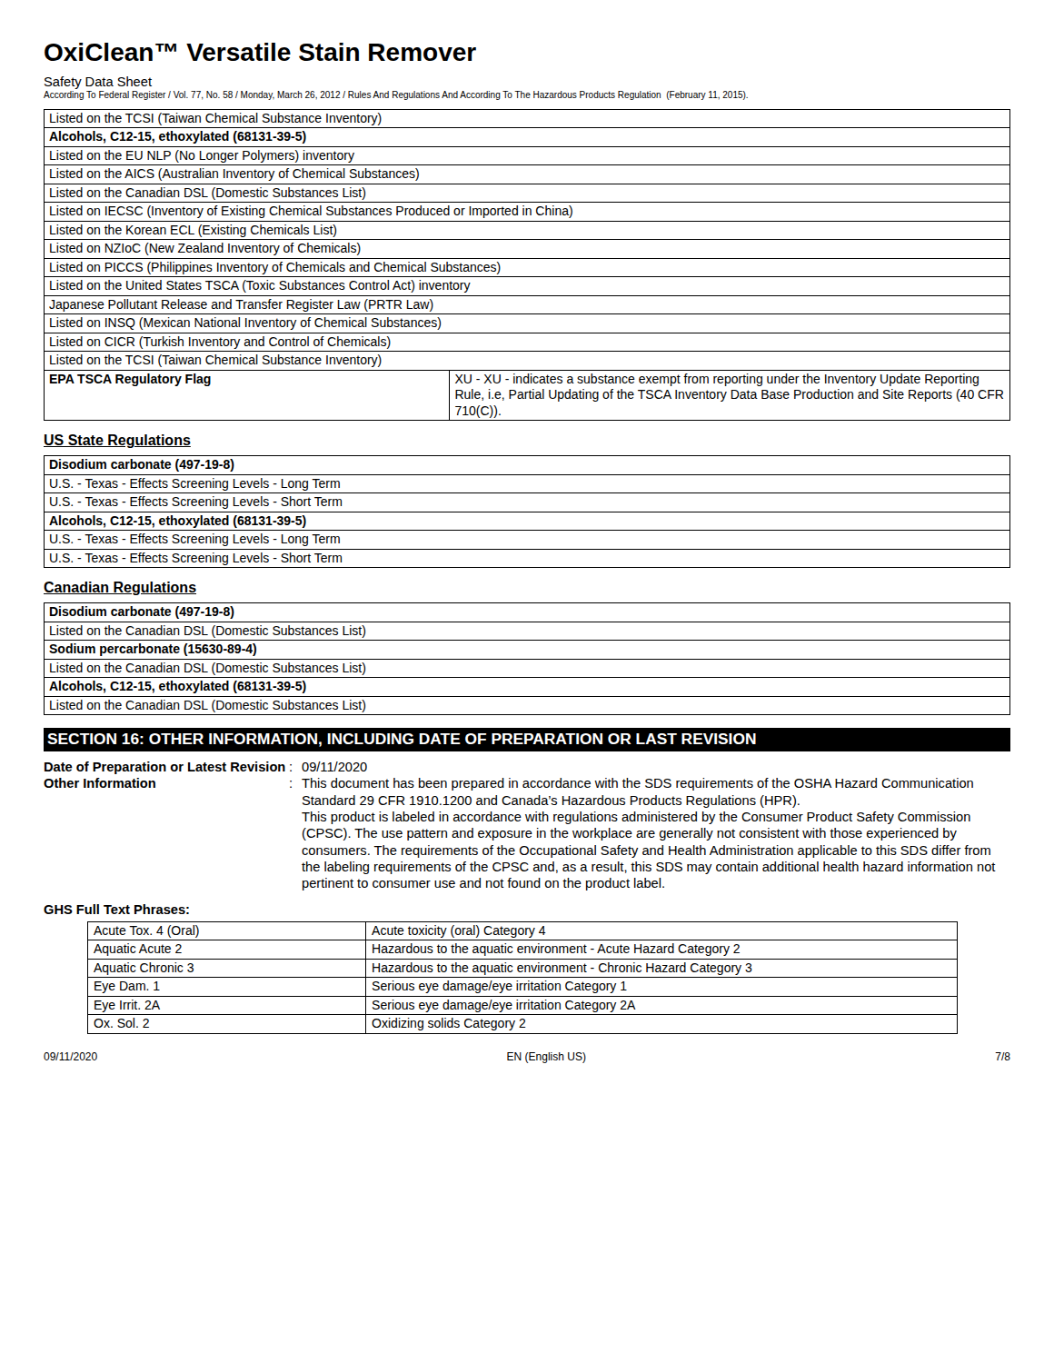OxiClean™ Versatile Stain Remover
Safety Data Sheet
According To Federal Register / Vol. 77, No. 58 / Monday, March 26, 2012 / Rules And Regulations And According To The Hazardous Products Regulation (February 11, 2015).
| Listed on the TCSI (Taiwan Chemical Substance Inventory) |
| Alcohols, C12-15, ethoxylated (68131-39-5) |
| Listed on the EU NLP (No Longer Polymers) inventory |
| Listed on the AICS (Australian Inventory of Chemical Substances) |
| Listed on the Canadian DSL (Domestic Substances List) |
| Listed on IECSC (Inventory of Existing Chemical Substances Produced or Imported in China) |
| Listed on the Korean ECL (Existing Chemicals List) |
| Listed on NZIoC (New Zealand Inventory of Chemicals) |
| Listed on PICCS (Philippines Inventory of Chemicals and Chemical Substances) |
| Listed on the United States TSCA (Toxic Substances Control Act) inventory |
| Japanese Pollutant Release and Transfer Register Law (PRTR Law) |
| Listed on INSQ (Mexican National Inventory of Chemical Substances) |
| Listed on CICR (Turkish Inventory and Control of Chemicals) |
| Listed on the TCSI (Taiwan Chemical Substance Inventory) |
| EPA TSCA Regulatory Flag | XU - XU - indicates a substance exempt from reporting under the Inventory Update Reporting Rule, i.e, Partial Updating of the TSCA Inventory Data Base Production and Site Reports (40 CFR 710(C)). |
US State Regulations
| Disodium carbonate (497-19-8) |
| U.S. - Texas - Effects Screening Levels - Long Term |
| U.S. - Texas - Effects Screening Levels - Short Term |
| Alcohols, C12-15, ethoxylated (68131-39-5) |
| U.S. - Texas - Effects Screening Levels - Long Term |
| U.S. - Texas - Effects Screening Levels - Short Term |
Canadian Regulations
| Disodium carbonate (497-19-8) |
| Listed on the Canadian DSL (Domestic Substances List) |
| Sodium percarbonate (15630-89-4) |
| Listed on the Canadian DSL (Domestic Substances List) |
| Alcohols, C12-15, ethoxylated (68131-39-5) |
| Listed on the Canadian DSL (Domestic Substances List) |
SECTION 16: OTHER INFORMATION, INCLUDING DATE OF PREPARATION OR LAST REVISION
| Date of Preparation or Latest Revision | : | 09/11/2020 |
| Other Information | : | This document has been prepared in accordance with the SDS requirements of the OSHA Hazard Communication Standard 29 CFR 1910.1200 and Canada’s Hazardous Products Regulations (HPR). This product is labeled in accordance with regulations administered by the Consumer Product Safety Commission (CPSC). The use pattern and exposure in the workplace are generally not consistent with those experienced by consumers. The requirements of the Occupational Safety and Health Administration applicable to this SDS differ from the labeling requirements of the CPSC and, as a result, this SDS may contain additional health hazard information not pertinent to consumer use and not found on the product label. |
GHS Full Text Phrases:
| Acute Tox. 4 (Oral) | Acute toxicity (oral) Category 4 |
| Aquatic Acute 2 | Hazardous to the aquatic environment - Acute Hazard Category 2 |
| Aquatic Chronic 3 | Hazardous to the aquatic environment - Chronic Hazard Category 3 |
| Eye Dam. 1 | Serious eye damage/eye irritation Category 1 |
| Eye Irrit. 2A | Serious eye damage/eye irritation Category 2A |
| Ox. Sol. 2 | Oxidizing solids Category 2 |
09/11/2020 EN (English US) 7/8